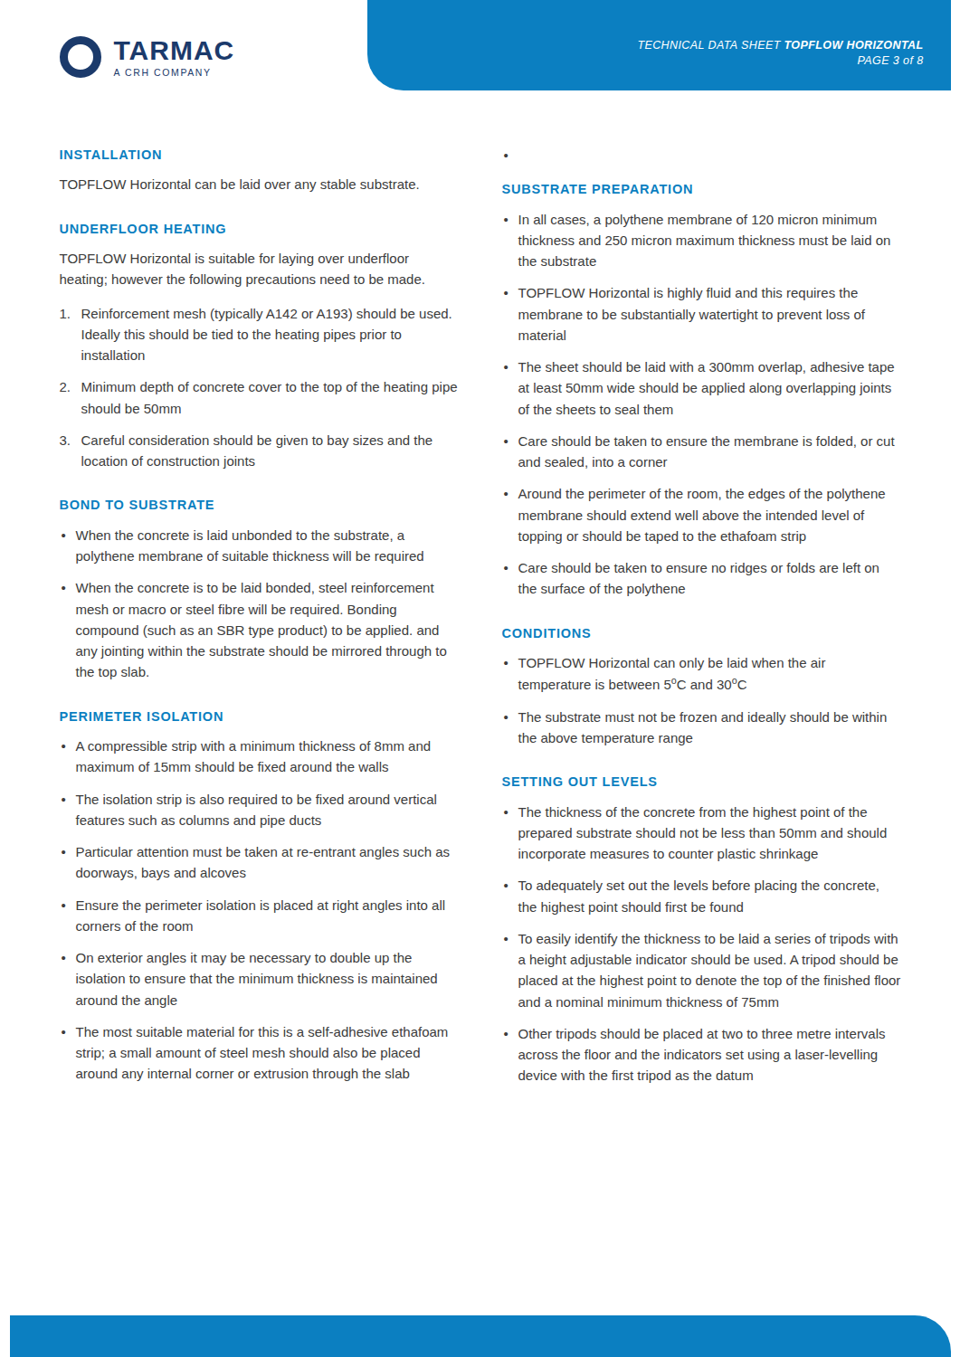TECHNICAL DATA SHEET TOPFLOW HORIZONTAL
PAGE 3 of 8
TARMAC
A CRH COMPANY
Installation
TOPFLOW Horizontal can be laid over any stable substrate.
Underfloor Heating
TOPFLOW Horizontal is suitable for laying over underfloor heating; however the following precautions need to be made.
Reinforcement mesh (typically A142 or A193) should be used. Ideally this should be tied to the heating pipes prior to installation
Minimum depth of concrete cover to the top of the heating pipe should be 50mm
Careful consideration should be given to bay sizes and the location of construction joints
Bond to Substrate
When the concrete is laid unbonded to the substrate, a polythene membrane of suitable thickness will be required
When the concrete is to be laid bonded, steel reinforcement mesh or macro or steel fibre will be required. Bonding compound (such as an SBR type product) to be applied. and any jointing within the substrate should be mirrored through to the top slab.
Perimeter Isolation
A compressible strip with a minimum thickness of 8mm and maximum of 15mm should be fixed around the walls
The isolation strip is also required to be fixed around vertical features such as columns and pipe ducts
Particular attention must be taken at re-entrant angles such as doorways, bays and alcoves
Ensure the perimeter isolation is placed at right angles into all corners of the room
On exterior angles it may be necessary to double up the isolation to ensure that the minimum thickness is maintained around the angle
The most suitable material for this is a self-adhesive ethafoam strip; a small amount of steel mesh should also be placed around any internal corner or extrusion through the slab
Substrate Preparation
In all cases, a polythene membrane of 120 micron minimum thickness and 250 micron maximum thickness must be laid on the substrate
TOPFLOW Horizontal is highly fluid and this requires the membrane to be substantially watertight to prevent loss of material
The sheet should be laid with a 300mm overlap, adhesive tape at least 50mm wide should be applied along overlapping joints of the sheets to seal them
Care should be taken to ensure the membrane is folded, or cut and sealed, into a corner
Around the perimeter of the room, the edges of the polythene membrane should extend well above the intended level of topping or should be taped to the ethafoam strip
Care should be taken to ensure no ridges or folds are left on the surface of the polythene
Conditions
TOPFLOW Horizontal can only be laid when the air temperature is between 5oC and 30oC
The substrate must not be frozen and ideally should be within the above temperature range
Setting Out Levels
The thickness of the concrete from the highest point of the prepared substrate should not be less than 50mm and should incorporate measures to counter plastic shrinkage
To adequately set out the levels before placing the concrete, the highest point should first be found
To easily identify the thickness to be laid a series of tripods with a height adjustable indicator should be used. A tripod should be placed at the highest point to denote the top of the finished floor and a nominal minimum thickness of 75mm
Other tripods should be placed at two to three metre intervals across the floor and the indicators set using a laser-levelling device with the first tripod as the datum